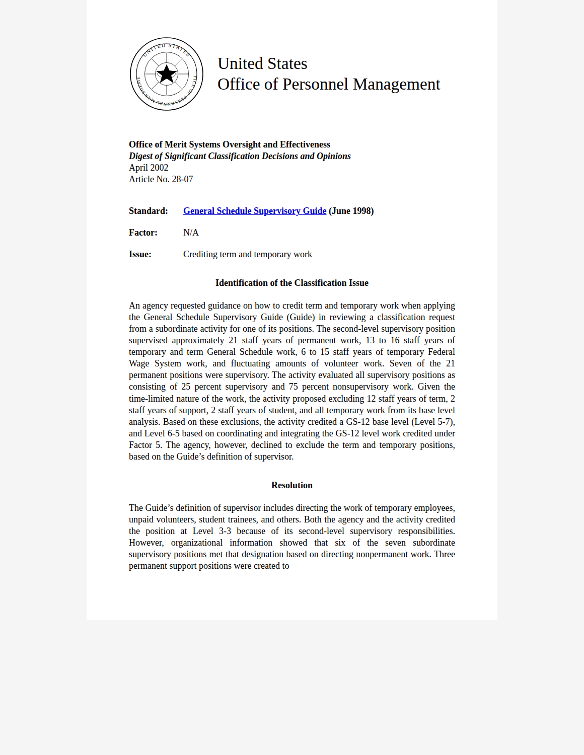UNITED STATES OFFICE OF PERSONNEL MANAGEMENT
United States
Office of Personnel Management
Office of Merit Systems Oversight and Effectiveness
Digest of Significant Classification Decisions and Opinions
April 2002
Article No. 28-07
| Standard: | General Schedule Supervisory Guide (June 1998) |
| Factor: | N/A |
| Issue: | Crediting term and temporary work |
Identification of the Classification Issue
An agency requested guidance on how to credit term and temporary work when applying the General Schedule Supervisory Guide (Guide) in reviewing a classification request from a subordinate activity for one of its positions. The second-level supervisory position supervised approximately 21 staff years of permanent work, 13 to 16 staff years of temporary and term General Schedule work, 6 to 15 staff years of temporary Federal Wage System work, and fluctuating amounts of volunteer work. Seven of the 21 permanent positions were supervisory. The activity evaluated all supervisory positions as consisting of 25 percent supervisory and 75 percent nonsupervisory work. Given the time-limited nature of the work, the activity proposed excluding 12 staff years of term, 2 staff years of support, 2 staff years of student, and all temporary work from its base level analysis. Based on these exclusions, the activity credited a GS-12 base level (Level 5-7), and Level 6-5 based on coordinating and integrating the GS-12 level work credited under Factor 5. The agency, however, declined to exclude the term and temporary positions, based on the Guide’s definition of supervisor.
Resolution
The Guide’s definition of supervisor includes directing the work of temporary employees, unpaid volunteers, student trainees, and others. Both the agency and the activity credited the position at Level 3-3 because of its second-level supervisory responsibilities. However, organizational information showed that six of the seven subordinate supervisory positions met that designation based on directing nonpermanent work. Three permanent support positions were created to